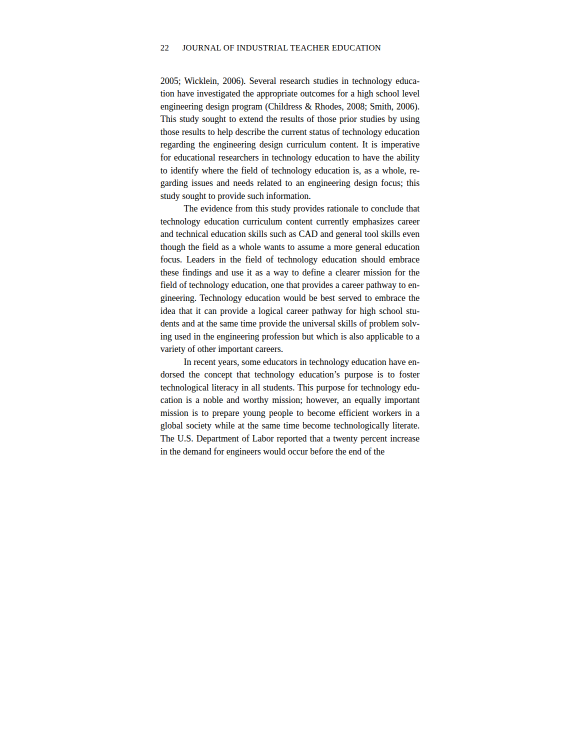22 JOURNAL OF INDUSTRIAL TEACHER EDUCATION
2005; Wicklein, 2006). Several research studies in technology education have investigated the appropriate outcomes for a high school level engineering design program (Childress & Rhodes, 2008; Smith, 2006). This study sought to extend the results of those prior studies by using those results to help describe the current status of technology education regarding the engineering design curriculum content. It is imperative for educational researchers in technology education to have the ability to identify where the field of technology education is, as a whole, regarding issues and needs related to an engineering design focus; this study sought to provide such information.
The evidence from this study provides rationale to conclude that technology education curriculum content currently emphasizes career and technical education skills such as CAD and general tool skills even though the field as a whole wants to assume a more general education focus. Leaders in the field of technology education should embrace these findings and use it as a way to define a clearer mission for the field of technology education, one that provides a career pathway to engineering. Technology education would be best served to embrace the idea that it can provide a logical career pathway for high school students and at the same time provide the universal skills of problem solving used in the engineering profession but which is also applicable to a variety of other important careers.
In recent years, some educators in technology education have endorsed the concept that technology education’s purpose is to foster technological literacy in all students. This purpose for technology education is a noble and worthy mission; however, an equally important mission is to prepare young people to become efficient workers in a global society while at the same time become technologically literate. The U.S. Department of Labor reported that a twenty percent increase in the demand for engineers would occur before the end of the